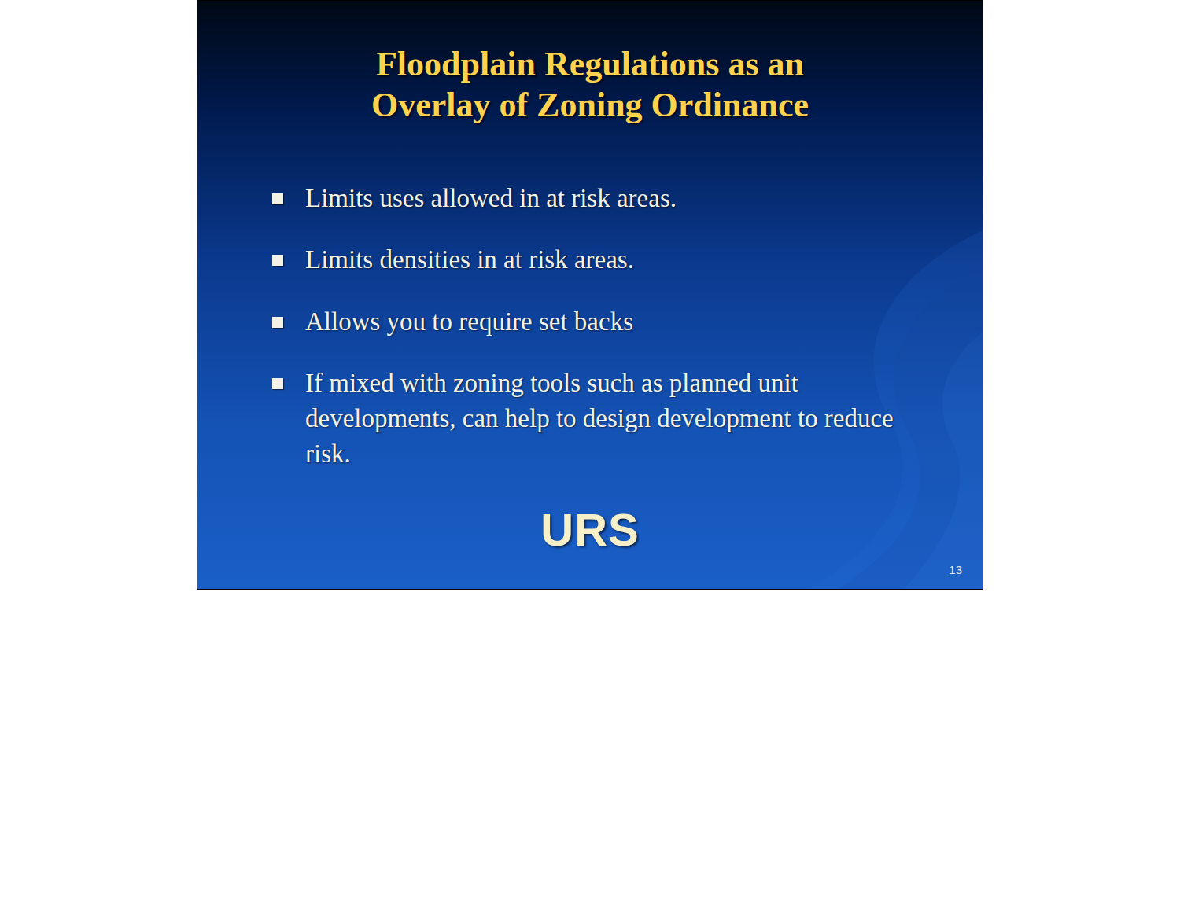Floodplain Regulations as an
Overlay of Zoning Ordinance
Limits uses allowed in at risk areas.
Limits densities in at risk areas.
Allows you to require set backs
If mixed with zoning tools such as planned unit developments, can help to design development to reduce risk.
URS
13